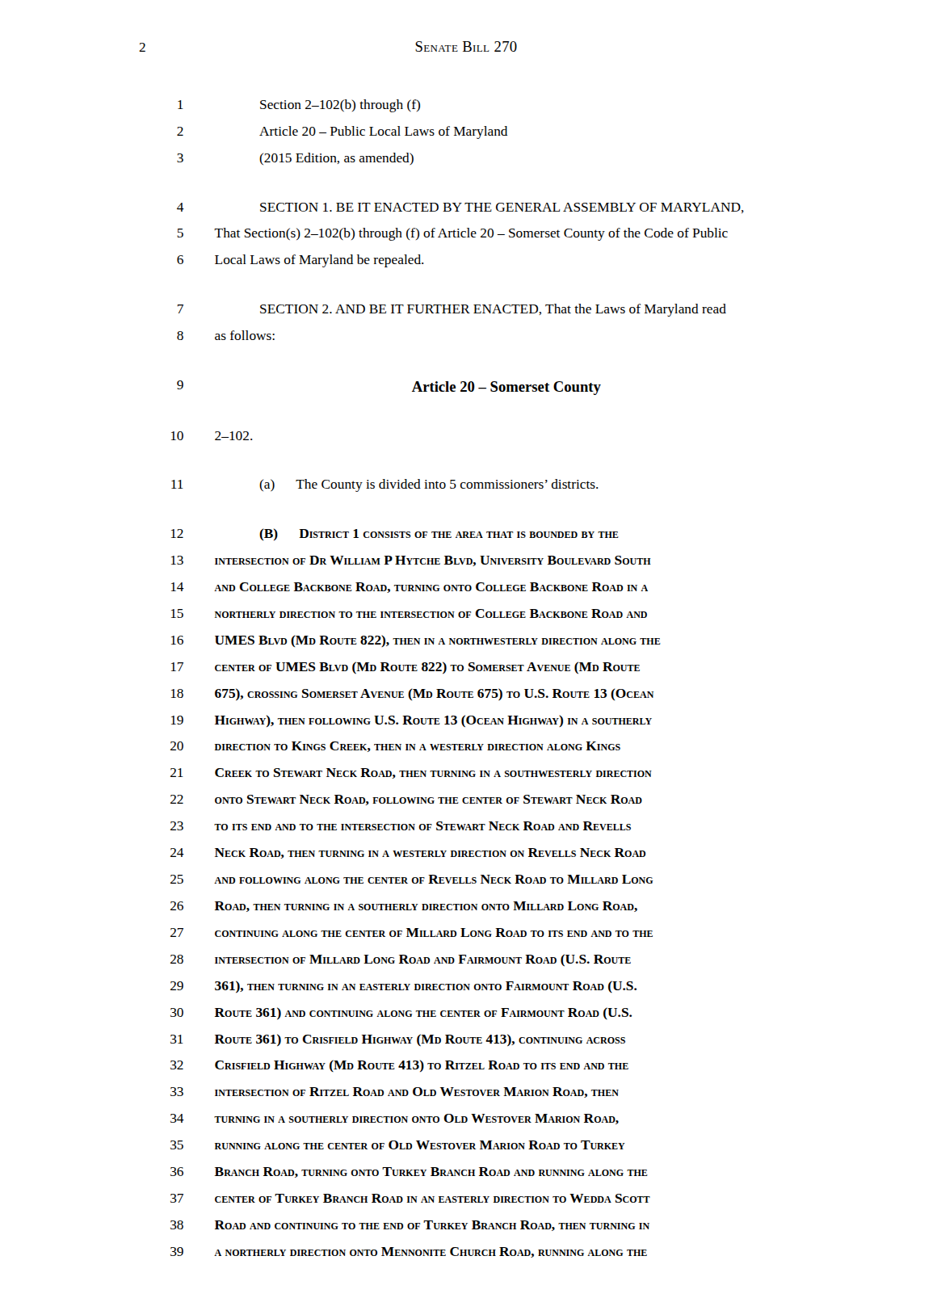2
Senate Bill 270
1
Section 2–102(b) through (f)
2
Article 20 – Public Local Laws of Maryland
3
(2015 Edition, as amended)
4
SECTION 1. BE IT ENACTED BY THE GENERAL ASSEMBLY OF MARYLAND,
5
That Section(s) 2–102(b) through (f) of Article 20 – Somerset County of the Code of Public
6
Local Laws of Maryland be repealed.
7
SECTION 2. AND BE IT FURTHER ENACTED, That the Laws of Maryland read
8
as follows:
9
Article 20 – Somerset County
10
2–102.
11
(a) The County is divided into 5 commissioners’ districts.
12
(B) District 1 consists of the area that is bounded by the
13
intersection of Dr William P Hytche Blvd, University Boulevard South
14
and College Backbone Road, turning onto College Backbone Road in a
15
northerly direction to the intersection of College Backbone Road and
16
UMES Blvd (Md Route 822), then in a northwesterly direction along the
17
center of UMES Blvd (Md Route 822) to Somerset Avenue (Md Route
18
675), crossing Somerset Avenue (Md Route 675) to U.S. Route 13 (Ocean
19
Highway), then following U.S. Route 13 (Ocean Highway) in a southerly
20
direction to Kings Creek, then in a westerly direction along Kings
21
Creek to Stewart Neck Road, then turning in a southwesterly direction
22
onto Stewart Neck Road, following the center of Stewart Neck Road
23
to its end and to the intersection of Stewart Neck Road and Revells
24
Neck Road, then turning in a westerly direction on Revells Neck Road
25
and following along the center of Revells Neck Road to Millard Long
26
Road, then turning in a southerly direction onto Millard Long Road,
27
continuing along the center of Millard Long Road to its end and to the
28
intersection of Millard Long Road and Fairmount Road (U.S. Route
29
361), then turning in an easterly direction onto Fairmount Road (U.S.
30
Route 361) and continuing along the center of Fairmount Road (U.S.
31
Route 361) to Crisfield Highway (Md Route 413), continuing across
32
Crisfield Highway (Md Route 413) to Ritzel Road to its end and the
33
intersection of Ritzel Road and Old Westover Marion Road, then
34
turning in a southerly direction onto Old Westover Marion Road,
35
running along the center of Old Westover Marion Road to Turkey
36
Branch Road, turning onto Turkey Branch Road and running along the
37
center of Turkey Branch Road in an easterly direction to Wedda Scott
38
Road and continuing to the end of Turkey Branch Road, then turning in
39
a northerly direction onto Mennonite Church Road, running along the